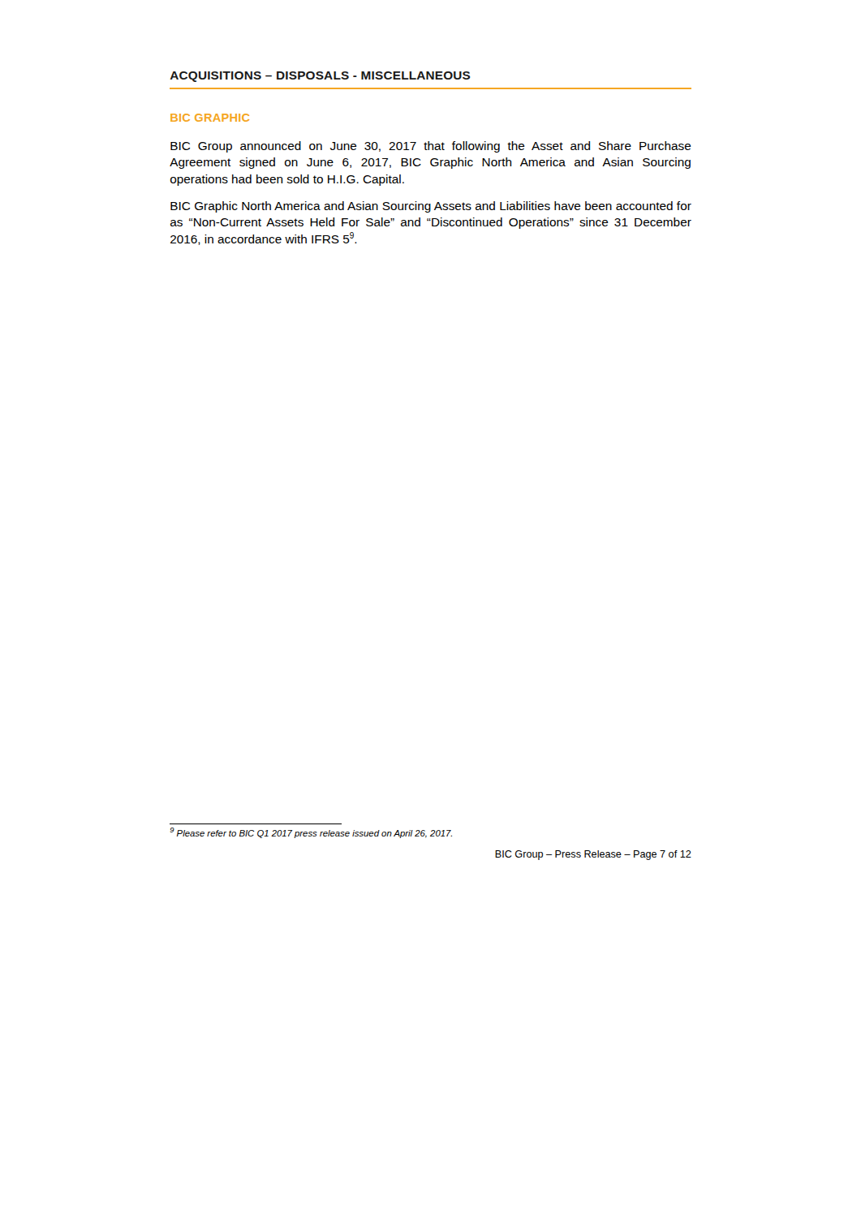ACQUISITIONS – DISPOSALS - MISCELLANEOUS
BIC GRAPHIC
BIC Group announced on June 30, 2017 that following the Asset and Share Purchase Agreement signed on June 6, 2017, BIC Graphic North America and Asian Sourcing operations had been sold to H.I.G. Capital.
BIC Graphic North America and Asian Sourcing Assets and Liabilities have been accounted for as “Non-Current Assets Held For Sale” and “Discontinued Operations” since 31 December 2016, in accordance with IFRS 59.
9 Please refer to BIC Q1 2017 press release issued on April 26, 2017.
BIC Group – Press Release – Page 7 of 12